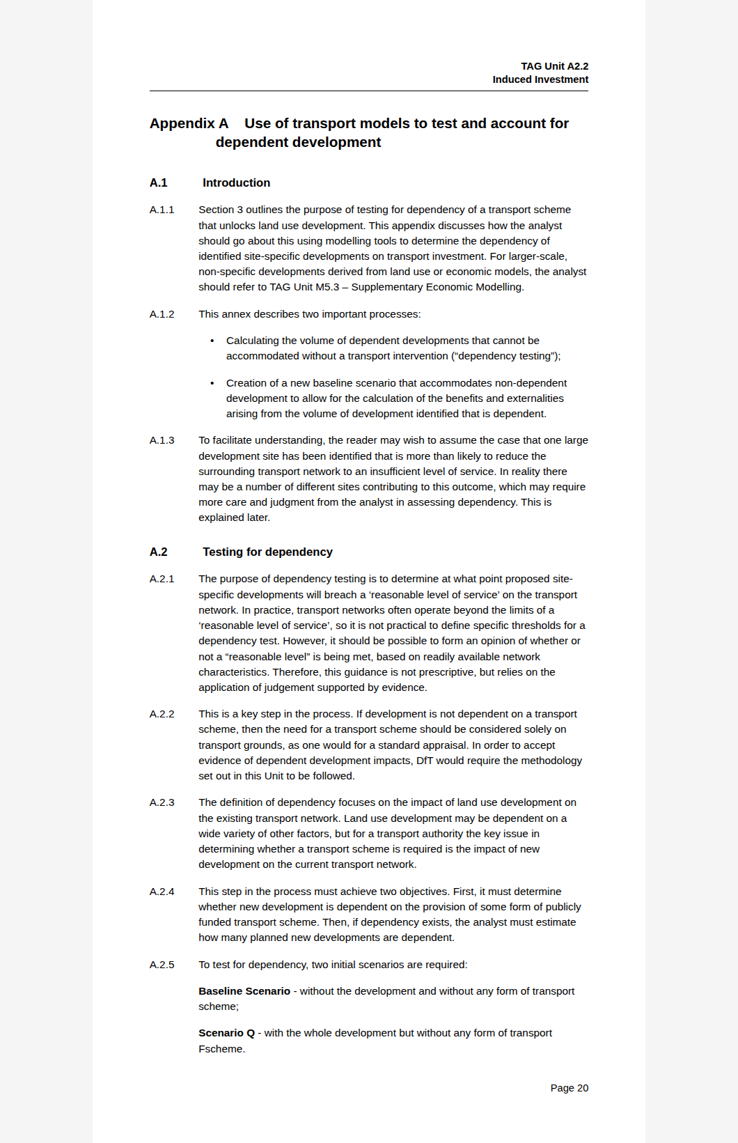TAG Unit A2.2 Induced Investment
Appendix AUse of transport models to test and account for dependent development
A.1 Introduction
A.1.1 Section 3 outlines the purpose of testing for dependency of a transport scheme that unlocks land use development. This appendix discusses how the analyst should go about this using modelling tools to determine the dependency of identified site-specific developments on transport investment. For larger-scale, non-specific developments derived from land use or economic models, the analyst should refer to TAG Unit M5.3 – Supplementary Economic Modelling.
A.1.2 This annex describes two important processes:
Calculating the volume of dependent developments that cannot be accommodated without a transport intervention (“dependency testing”);
Creation of a new baseline scenario that accommodates non-dependent development to allow for the calculation of the benefits and externalities arising from the volume of development identified that is dependent.
A.1.3 To facilitate understanding, the reader may wish to assume the case that one large development site has been identified that is more than likely to reduce the surrounding transport network to an insufficient level of service. In reality there may be a number of different sites contributing to this outcome, which may require more care and judgment from the analyst in assessing dependency. This is explained later.
A.2 Testing for dependency
A.2.1 The purpose of dependency testing is to determine at what point proposed site-specific developments will breach a ‘reasonable level of service’ on the transport network. In practice, transport networks often operate beyond the limits of a ‘reasonable level of service’, so it is not practical to define specific thresholds for a dependency test. However, it should be possible to form an opinion of whether or not a “reasonable level” is being met, based on readily available network characteristics. Therefore, this guidance is not prescriptive, but relies on the application of judgement supported by evidence.
A.2.2 This is a key step in the process. If development is not dependent on a transport scheme, then the need for a transport scheme should be considered solely on transport grounds, as one would for a standard appraisal. In order to accept evidence of dependent development impacts, DfT would require the methodology set out in this Unit to be followed.
A.2.3 The definition of dependency focuses on the impact of land use development on the existing transport network. Land use development may be dependent on a wide variety of other factors, but for a transport authority the key issue in determining whether a transport scheme is required is the impact of new development on the current transport network.
A.2.4 This step in the process must achieve two objectives. First, it must determine whether new development is dependent on the provision of some form of publicly funded transport scheme. Then, if dependency exists, the analyst must estimate how many planned new developments are dependent.
A.2.5 To test for dependency, two initial scenarios are required:
Baseline Scenario - without the development and without any form of transport scheme;
Scenario Q - with the whole development but without any form of transport Fscheme.
Page 20